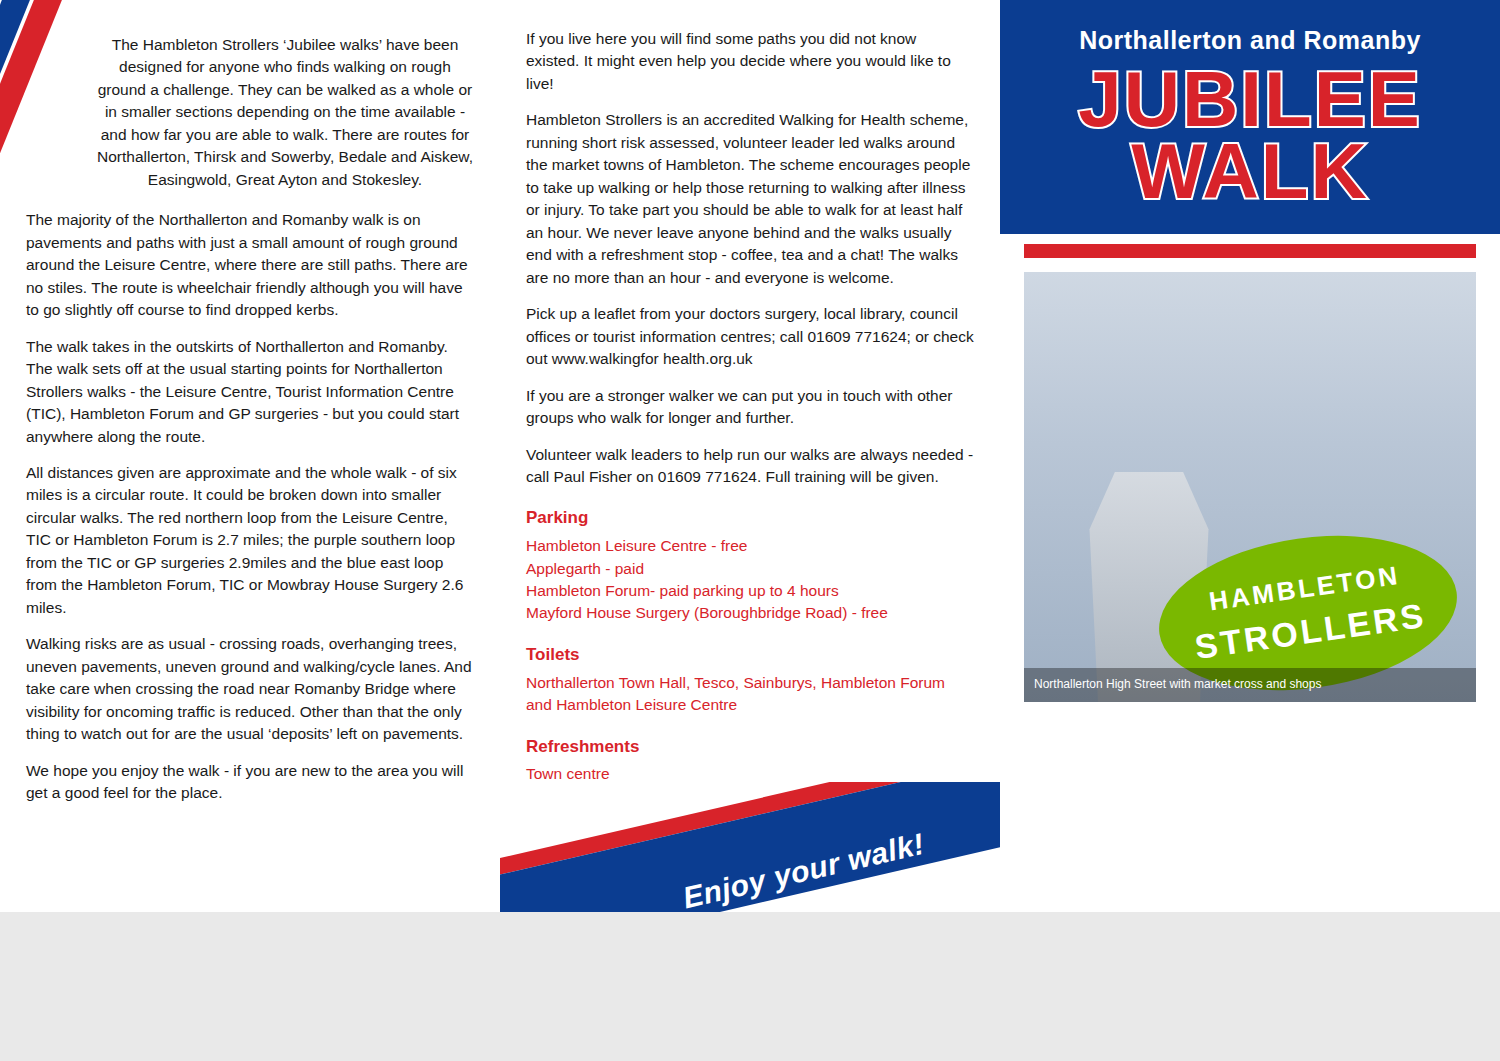The Hambleton Strollers ‘Jubilee walks’ have been designed for anyone who finds walking on rough ground a challenge. They can be walked as a whole or in smaller sections depending on the time available - and how far you are able to walk. There are routes for Northallerton, Thirsk and Sowerby, Bedale and Aiskew, Easingwold, Great Ayton and Stokesley.
The majority of the Northallerton and Romanby walk is on pavements and paths with just a small amount of rough ground around the Leisure Centre, where there are still paths. There are no stiles. The route is wheelchair friendly although you will have to go slightly off course to find dropped kerbs.
The walk takes in the outskirts of Northallerton and Romanby. The walk sets off at the usual starting points for Northallerton Strollers walks - the Leisure Centre, Tourist Information Centre (TIC), Hambleton Forum and GP surgeries - but you could start anywhere along the route.
All distances given are approximate and the whole walk - of six miles is a circular route. It could be broken down into smaller circular walks. The red northern loop from the Leisure Centre, TIC or Hambleton Forum is 2.7 miles; the purple southern loop from the TIC or GP surgeries 2.9miles and the blue east loop from the Hambleton Forum, TIC or Mowbray House Surgery 2.6 miles.
Walking risks are as usual - crossing roads, overhanging trees, uneven pavements, uneven ground and walking/cycle lanes. And take care when crossing the road near Romanby Bridge where visibility for oncoming traffic is reduced. Other than that the only thing to watch out for are the usual ‘deposits’ left on pavements.
We hope you enjoy the walk - if you are new to the area you will get a good feel for the place.
If you live here you will find some paths you did not know existed. It might even help you decide where you would like to live!
Hambleton Strollers is an accredited Walking for Health scheme, running short risk assessed, volunteer leader led walks around the market towns of Hambleton. The scheme encourages people to take up walking or help those returning to walking after illness or injury. To take part you should be able to walk for at least half an hour. We never leave anyone behind and the walks usually end with a refreshment stop - coffee, tea and a chat! The walks are no more than an hour - and everyone is welcome.
Pick up a leaflet from your doctors surgery, local library, council offices or tourist information centres; call 01609 771624; or check out www.walkingfor health.org.uk
If you are a stronger walker we can put you in touch with other groups who walk for longer and further.
Volunteer walk leaders to help run our walks are always needed - call Paul Fisher on 01609 771624. Full training will be given.
Parking
Hambleton Leisure Centre - free
Applegarth - paid
Hambleton Forum- paid parking up to 4 hours
Mayford House Surgery (Boroughbridge Road) - free
Toilets
Northallerton Town Hall, Tesco, Sainburys, Hambleton Forum and Hambleton Leisure Centre
Refreshments
Town centre
Enjoy your walk!
Northallerton and Romanby
Jubilee Walk
Hambleton Strollers
Northallerton High Street with market cross and shops